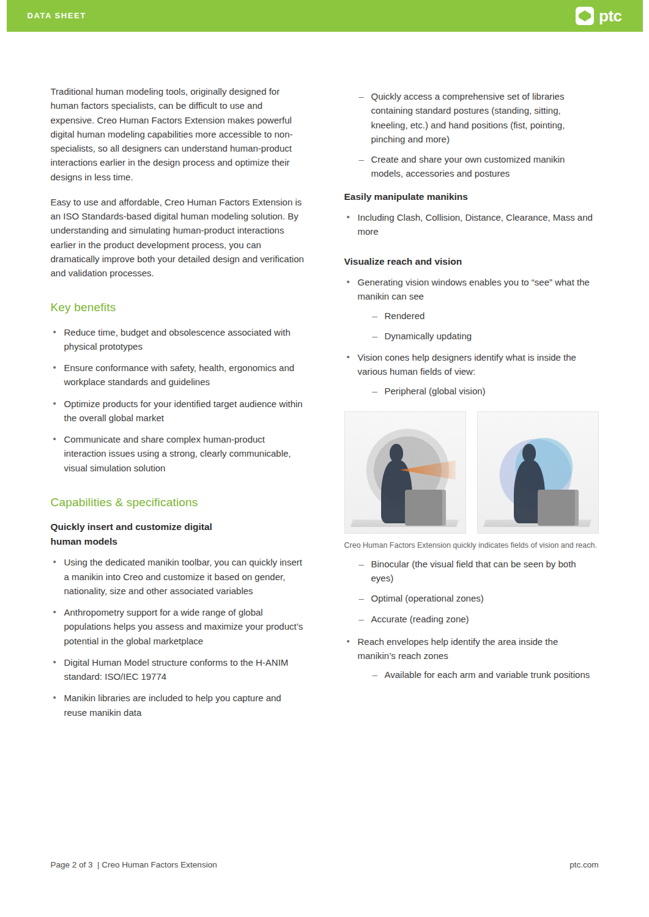Data Sheet
ptc
Traditional human modeling tools, originally designed for human factors specialists, can be difficult to use and expensive. Creo Human Factors Extension makes powerful digital human modeling capabilities more accessible to non-specialists, so all designers can understand human-product interactions earlier in the design process and optimize their designs in less time.
Easy to use and affordable, Creo Human Factors Extension is an ISO Standards-based digital human modeling solution. By understanding and simulating human-product interactions earlier in the product development process, you can dramatically improve both your detailed design and verification and validation processes.
Key benefits
Reduce time, budget and obsolescence associated with physical prototypes
Ensure conformance with safety, health, ergonomics and workplace standards and guidelines
Optimize products for your identified target audience within the overall global market
Communicate and share complex human-product interaction issues using a strong, clearly communicable, visual simulation solution
Capabilities & specifications
Quickly insert and customize digital
human models
Using the dedicated manikin toolbar, you can quickly insert a manikin into Creo and customize it based on gender, nationality, size and other associated variables
Anthropometry support for a wide range of global populations helps you assess and maximize your product’s potential in the global marketplace
Digital Human Model structure conforms to the H-ANIM standard: ISO/IEC 19774
Manikin libraries are included to help you capture and reuse manikin data
Quickly access a comprehensive set of libraries containing standard postures (standing, sitting, kneeling, etc.) and hand positions (fist, pointing, pinching and more)
Create and share your own customized manikin models, accessories and postures
Easily manipulate manikins
Including Clash, Collision, Distance, Clearance, Mass and more
Visualize reach and vision
Generating vision windows enables you to “see” what the manikin can see
Rendered
Dynamically updating
Vision cones help designers identify what is inside the various human fields of view:
Peripheral (global vision)
Creo Human Factors Extension quickly indicates fields of vision and reach.
Binocular (the visual field that can be seen by both eyes)
Optimal (operational zones)
Accurate (reading zone)
Reach envelopes help identify the area inside the manikin’s reach zones
Available for each arm and variable trunk positions
Page 2 of 3 | Creo Human Factors Extension
ptc.com